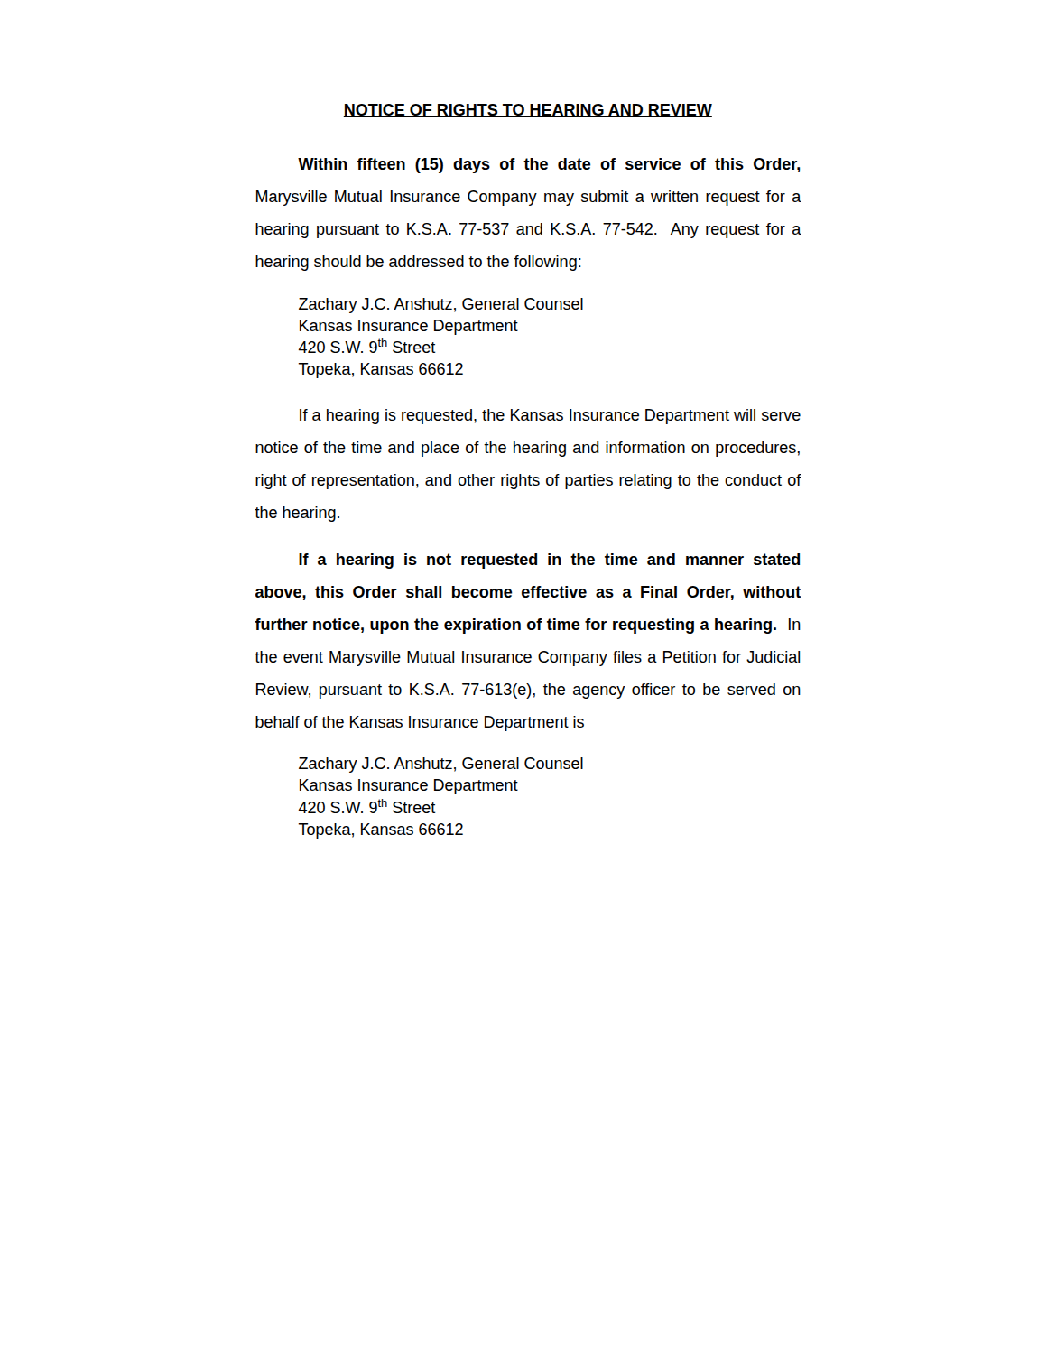NOTICE OF RIGHTS TO HEARING AND REVIEW
Within fifteen (15) days of the date of service of this Order, Marysville Mutual Insurance Company may submit a written request for a hearing pursuant to K.S.A. 77-537 and K.S.A. 77-542. Any request for a hearing should be addressed to the following:
Zachary J.C. Anshutz, General Counsel
Kansas Insurance Department
420 S.W. 9th Street
Topeka, Kansas 66612
If a hearing is requested, the Kansas Insurance Department will serve notice of the time and place of the hearing and information on procedures, right of representation, and other rights of parties relating to the conduct of the hearing.
If a hearing is not requested in the time and manner stated above, this Order shall become effective as a Final Order, without further notice, upon the expiration of time for requesting a hearing. In the event Marysville Mutual Insurance Company files a Petition for Judicial Review, pursuant to K.S.A. 77-613(e), the agency officer to be served on behalf of the Kansas Insurance Department is
Zachary J.C. Anshutz, General Counsel
Kansas Insurance Department
420 S.W. 9th Street
Topeka, Kansas 66612